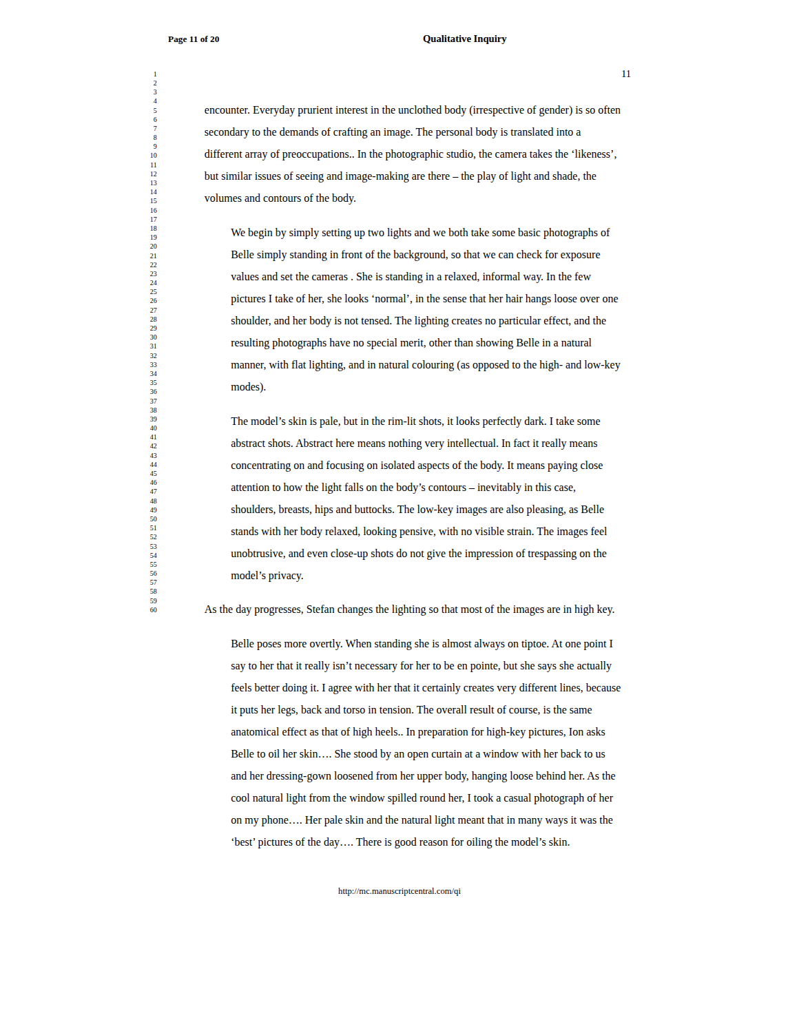1
2
3
4
5
6
7
8
9
10
11
12
13
14
15
16
17
18
19
20
21
22
23
24
25
26
27
28
29
30
31
32
33
34
35
36
37
38
39
40
41
42
43
44
45
46
47
48
49
50
51
52
53
54
55
56
57
58
59
60
Page 11 of 20 Qualitative Inquiry
11
encounter. Everyday prurient interest in the unclothed body (irrespective of gender) is so often secondary to the demands of crafting an image. The personal body is translated into a different array of preoccupations.. In the photographic studio, the camera takes the ‘likeness’, but similar issues of seeing and image-making are there – the play of light and shade, the volumes and contours of the body.
We begin by simply setting up two lights and we both take some basic photographs of Belle simply standing in front of the background, so that we can check for exposure values and set the cameras . She is standing in a relaxed, informal way. In the few pictures I take of her, she looks ‘normal’, in the sense that her hair hangs loose over one shoulder, and her body is not tensed. The lighting creates no particular effect, and the resulting photographs have no special merit, other than showing Belle in a natural manner, with flat lighting, and in natural colouring (as opposed to the high- and low-key modes).
The model’s skin is pale, but in the rim-lit shots, it looks perfectly dark. I take some abstract shots. Abstract here means nothing very intellectual. In fact it really means concentrating on and focusing on isolated aspects of the body. It means paying close attention to how the light falls on the body’s contours – inevitably in this case, shoulders, breasts, hips and buttocks. The low-key images are also pleasing, as Belle stands with her body relaxed, looking pensive, with no visible strain. The images feel unobtrusive, and even close-up shots do not give the impression of trespassing on the model’s privacy.
As the day progresses, Stefan changes the lighting so that most of the images are in high key.
Belle poses more overtly. When standing she is almost always on tiptoe. At one point I say to her that it really isn’t necessary for her to be en pointe, but she says she actually feels better doing it. I agree with her that it certainly creates very different lines, because it puts her legs, back and torso in tension. The overall result of course, is the same anatomical effect as that of high heels.. In preparation for high-key pictures, Ion asks Belle to oil her skin…. She stood by an open curtain at a window with her back to us and her dressing-gown loosened from her upper body, hanging loose behind her. As the cool natural light from the window spilled round her, I took a casual photograph of her on my phone…. Her pale skin and the natural light meant that in many ways it was the ‘best’ pictures of the day…. There is good reason for oiling the model’s skin.
http://mc.manuscriptcentral.com/qi